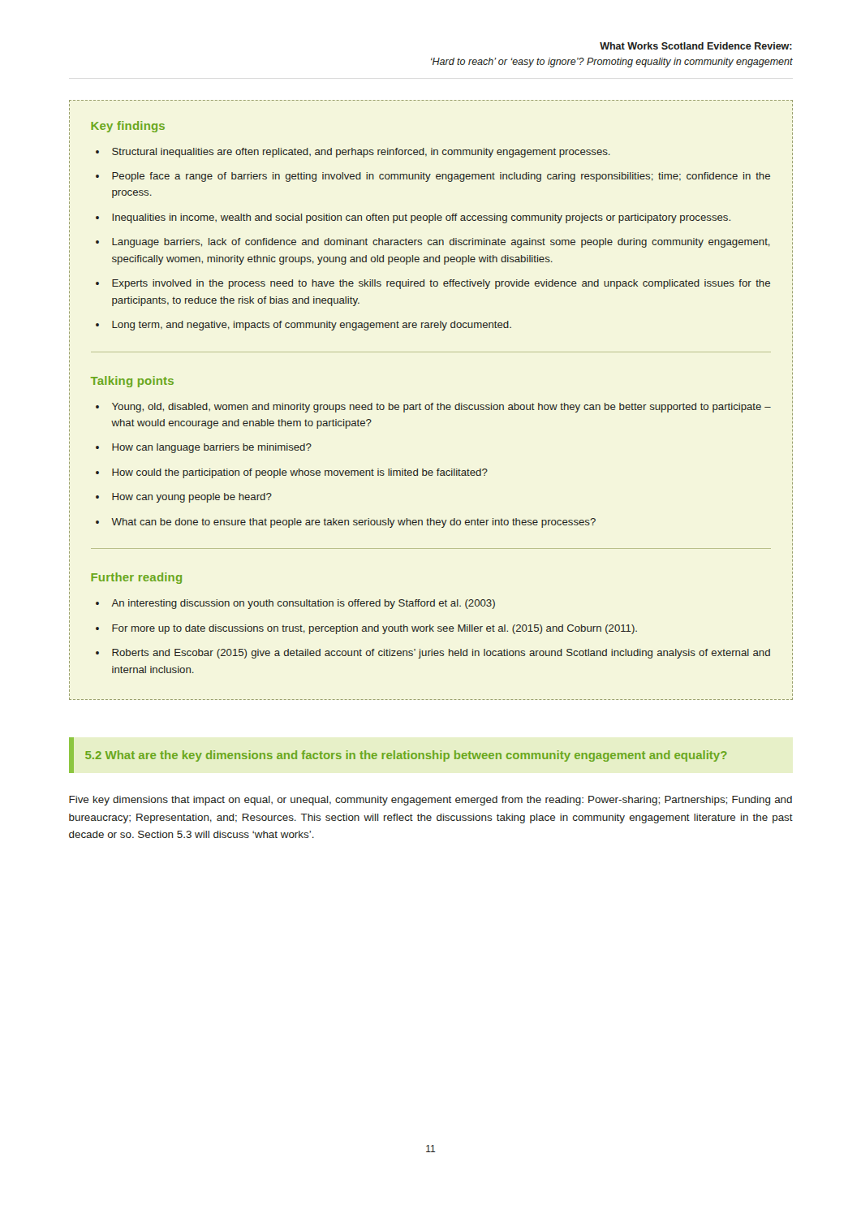What Works Scotland Evidence Review:
‘Hard to reach’ or ‘easy to ignore’? Promoting equality in community engagement
Key findings
Structural inequalities are often replicated, and perhaps reinforced, in community engagement processes.
People face a range of barriers in getting involved in community engagement including caring responsibilities; time; confidence in the process.
Inequalities in income, wealth and social position can often put people off accessing community projects or participatory processes.
Language barriers, lack of confidence and dominant characters can discriminate against some people during community engagement, specifically women, minority ethnic groups, young and old people and people with disabilities.
Experts involved in the process need to have the skills required to effectively provide evidence and unpack complicated issues for the participants, to reduce the risk of bias and inequality.
Long term, and negative, impacts of community engagement are rarely documented.
Talking points
Young, old, disabled, women and minority groups need to be part of the discussion about how they can be better supported to participate – what would encourage and enable them to participate?
How can language barriers be minimised?
How could the participation of people whose movement is limited be facilitated?
How can young people be heard?
What can be done to ensure that people are taken seriously when they do enter into these processes?
Further reading
An interesting discussion on youth consultation is offered by Stafford et al. (2003)
For more up to date discussions on trust, perception and youth work see Miller et al. (2015) and Coburn (2011).
Roberts and Escobar (2015) give a detailed account of citizens’ juries held in locations around Scotland including analysis of external and internal inclusion.
5.2 What are the key dimensions and factors in the relationship between community engagement and equality?
Five key dimensions that impact on equal, or unequal, community engagement emerged from the reading: Power-sharing; Partnerships; Funding and bureaucracy; Representation, and; Resources. This section will reflect the discussions taking place in community engagement literature in the past decade or so. Section 5.3 will discuss ‘what works’.
11